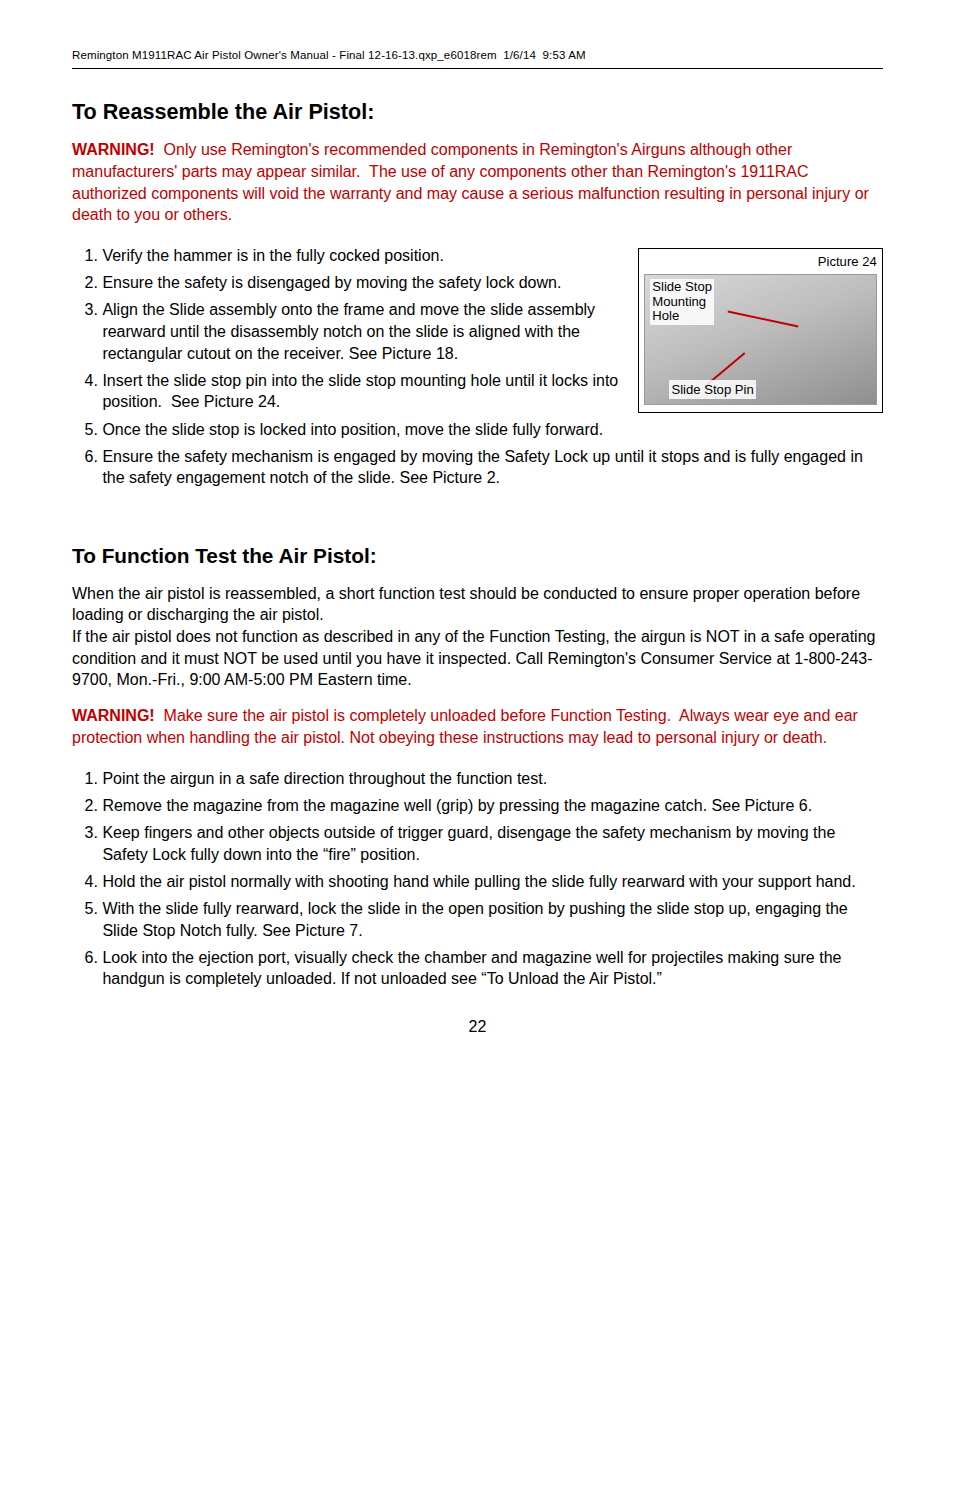Remington M1911RAC Air Pistol Owner's Manual - Final 12-16-13.qxp_e6018rem 1/6/14 9:53 AM
To Reassemble the Air Pistol:
WARNING! Only use Remington's recommended components in Remington's Airguns although other manufacturers' parts may appear similar. The use of any components other than Remington's 1911RAC authorized components will void the warranty and may cause a serious malfunction resulting in personal injury or death to you or others.
Picture 24
Slide Stop
Mounting
Hole
Slide Stop Pin
Verify the hammer is in the fully cocked position.
Ensure the safety is disengaged by moving the safety lock down.
Align the Slide assembly onto the frame and move the slide assembly rearward until the disassembly notch on the slide is aligned with the rectangular cutout on the receiver. See Picture 18.
Insert the slide stop pin into the slide stop mounting hole until it locks into position. See Picture 24.
Once the slide stop is locked into position, move the slide fully forward.
Ensure the safety mechanism is engaged by moving the Safety Lock up until it stops and is fully engaged in the safety engagement notch of the slide. See Picture 2.
To Function Test the Air Pistol:
When the air pistol is reassembled, a short function test should be conducted to ensure proper operation before loading or discharging the air pistol.
If the air pistol does not function as described in any of the Function Testing, the airgun is NOT in a safe operating condition and it must NOT be used until you have it inspected. Call Remington's Consumer Service at 1-800-243-9700, Mon.-Fri., 9:00 AM-5:00 PM Eastern time.
WARNING! Make sure the air pistol is completely unloaded before Function Testing. Always wear eye and ear protection when handling the air pistol. Not obeying these instructions may lead to personal injury or death.
Point the airgun in a safe direction throughout the function test.
Remove the magazine from the magazine well (grip) by pressing the magazine catch. See Picture 6.
Keep fingers and other objects outside of trigger guard, disengage the safety mechanism by moving the Safety Lock fully down into the “fire” position.
Hold the air pistol normally with shooting hand while pulling the slide fully rearward with your support hand.
With the slide fully rearward, lock the slide in the open position by pushing the slide stop up, engaging the Slide Stop Notch fully. See Picture 7.
Look into the ejection port, visually check the chamber and magazine well for projectiles making sure the handgun is completely unloaded. If not unloaded see “To Unload the Air Pistol.”
22